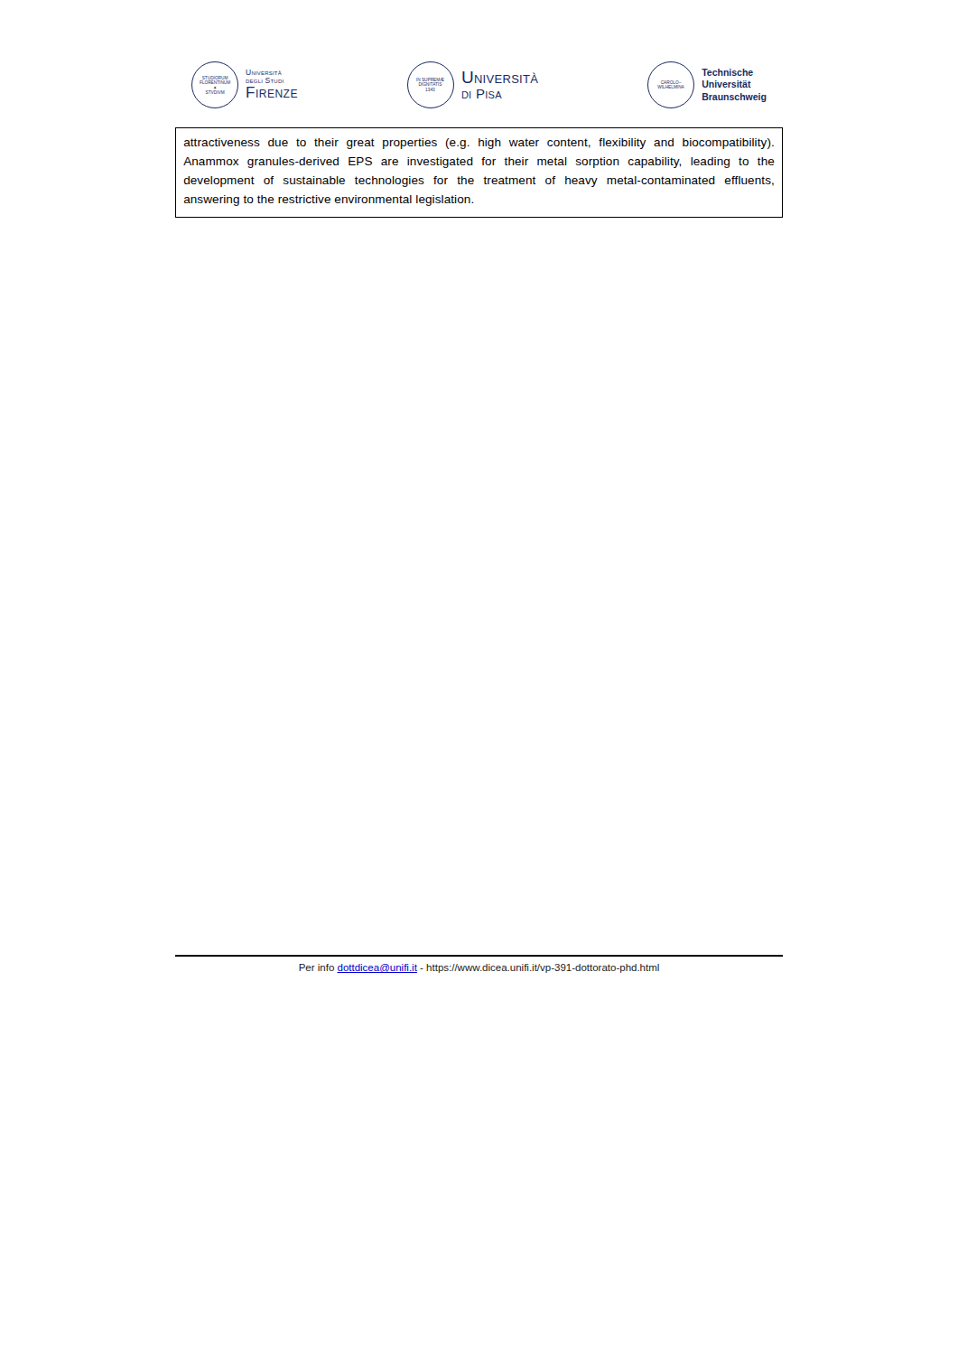STUDIORUM
FLORENTINUM
✦
STVDIVM
Università
degli Studi
Firenze
IN SUPREMÆ
DIGNITATIS
1343
Università
di Pisa
CAROLO–WILHELMINA
Technische
Universität
Braunschweig
attractiveness due to their great properties (e.g. high water content, flexibility and biocompatibility). Anammox granules-derived EPS are investigated for their metal sorption capability, leading to the development of sustainable technologies for the treatment of heavy metal-contaminated effluents, answering to the restrictive environmental legislation.
Per info dottdicea@unifi.it - https://www.dicea.unifi.it/vp-391-dottorato-phd.html